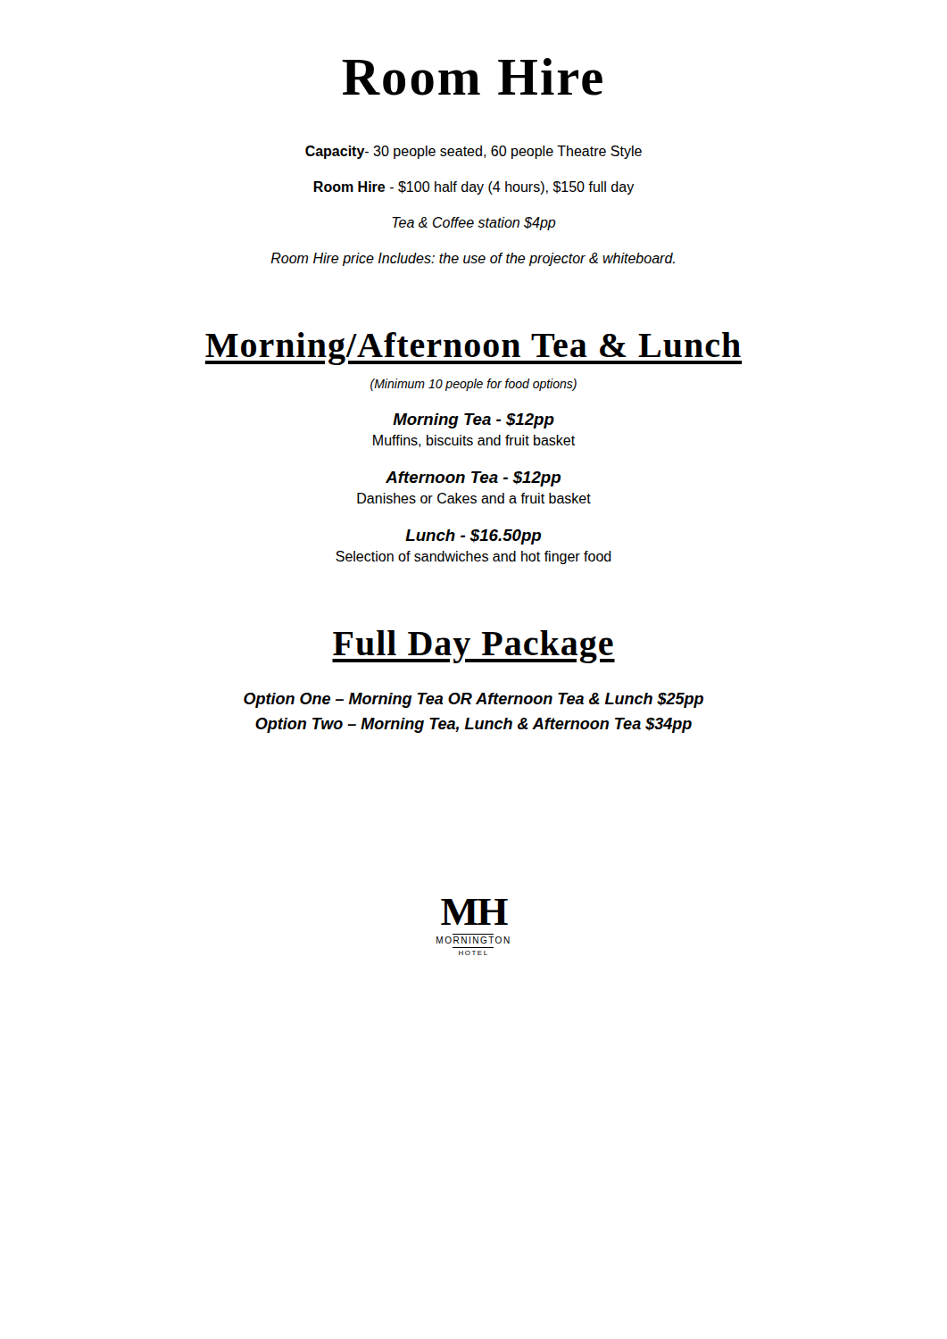Room Hire
Capacity- 30 people seated, 60 people Theatre Style
Room Hire - $100 half day (4 hours), $150 full day
Tea & Coffee station $4pp
Room Hire price Includes: the use of the projector & whiteboard.
Morning/Afternoon Tea & Lunch
(Minimum 10 people for food options)
Morning Tea - $12pp
Muffins, biscuits and fruit basket
Afternoon Tea - $12pp
Danishes or Cakes and a fruit basket
Lunch - $16.50pp
Selection of sandwiches and hot finger food
Full Day Package
Option One – Morning Tea OR Afternoon Tea & Lunch $25pp
Option Two – Morning Tea, Lunch & Afternoon Tea $34pp
MH
MORNINGTON
HOTEL